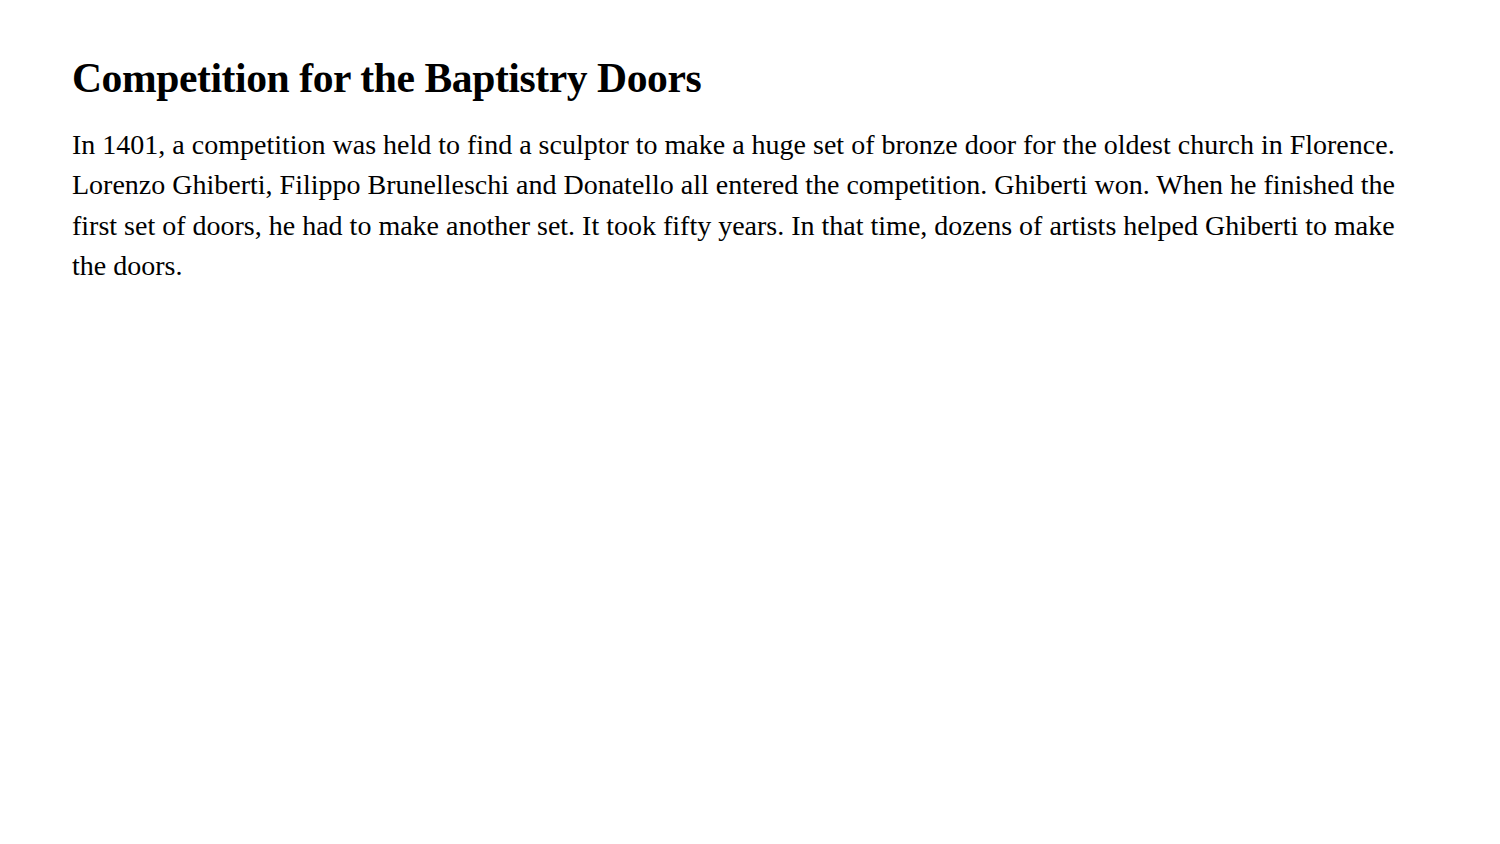Competition for the Baptistry Doors
In 1401, a competition was held to find a sculptor to make a huge set of bronze door for the oldest church in Florence. Lorenzo Ghiberti, Filippo Brunelleschi and Donatello all entered the competition. Ghiberti won. When he finished the first set of doors, he had to make another set. It took fifty years. In that time, dozens of artists helped Ghiberti to make the doors.